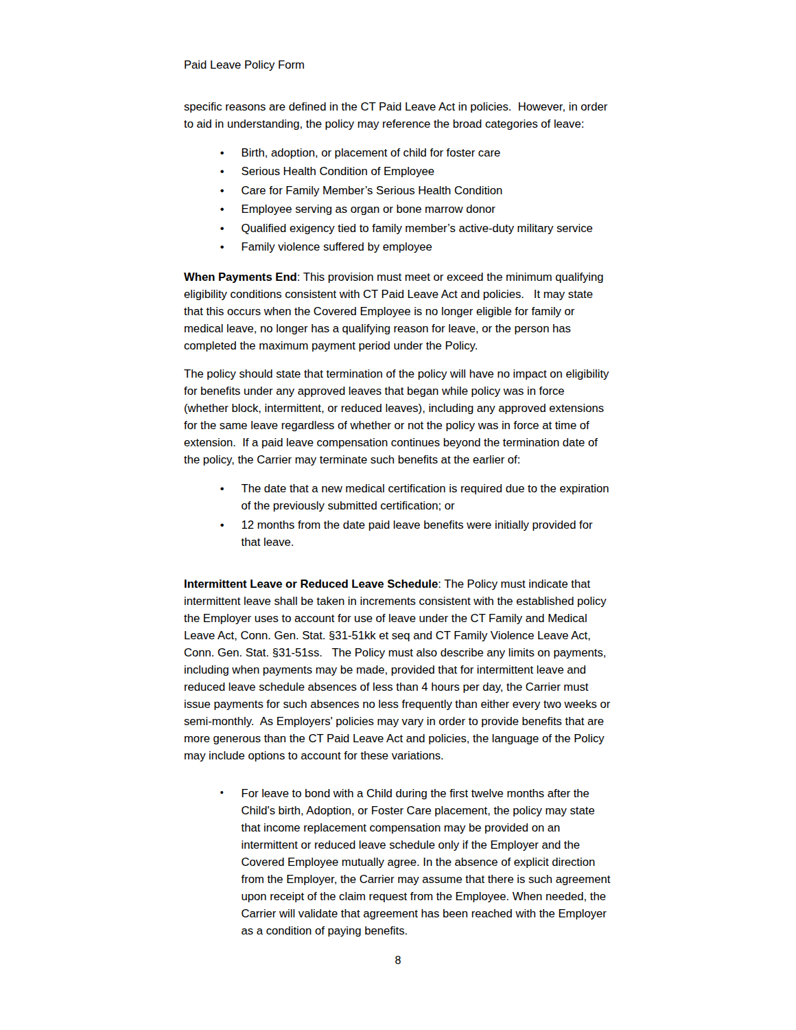Paid Leave Policy Form
specific reasons are defined in the CT Paid Leave Act in policies. However, in order to aid in understanding, the policy may reference the broad categories of leave:
Birth, adoption, or placement of child for foster care
Serious Health Condition of Employee
Care for Family Member’s Serious Health Condition
Employee serving as organ or bone marrow donor
Qualified exigency tied to family member’s active-duty military service
Family violence suffered by employee
When Payments End: This provision must meet or exceed the minimum qualifying eligibility conditions consistent with CT Paid Leave Act and policies. It may state that this occurs when the Covered Employee is no longer eligible for family or medical leave, no longer has a qualifying reason for leave, or the person has completed the maximum payment period under the Policy.
The policy should state that termination of the policy will have no impact on eligibility for benefits under any approved leaves that began while policy was in force (whether block, intermittent, or reduced leaves), including any approved extensions for the same leave regardless of whether or not the policy was in force at time of extension. If a paid leave compensation continues beyond the termination date of the policy, the Carrier may terminate such benefits at the earlier of:
The date that a new medical certification is required due to the expiration of the previously submitted certification; or
12 months from the date paid leave benefits were initially provided for that leave.
Intermittent Leave or Reduced Leave Schedule: The Policy must indicate that intermittent leave shall be taken in increments consistent with the established policy the Employer uses to account for use of leave under the CT Family and Medical Leave Act, Conn. Gen. Stat. §31-51kk et seq and CT Family Violence Leave Act, Conn. Gen. Stat. §31-51ss. The Policy must also describe any limits on payments, including when payments may be made, provided that for intermittent leave and reduced leave schedule absences of less than 4 hours per day, the Carrier must issue payments for such absences no less frequently than either every two weeks or semi-monthly. As Employers' policies may vary in order to provide benefits that are more generous than the CT Paid Leave Act and policies, the language of the Policy may include options to account for these variations.
For leave to bond with a Child during the first twelve months after the Child's birth, Adoption, or Foster Care placement, the policy may state that income replacement compensation may be provided on an intermittent or reduced leave schedule only if the Employer and the Covered Employee mutually agree. In the absence of explicit direction from the Employer, the Carrier may assume that there is such agreement upon receipt of the claim request from the Employee. When needed, the Carrier will validate that agreement has been reached with the Employer as a condition of paying benefits.
8